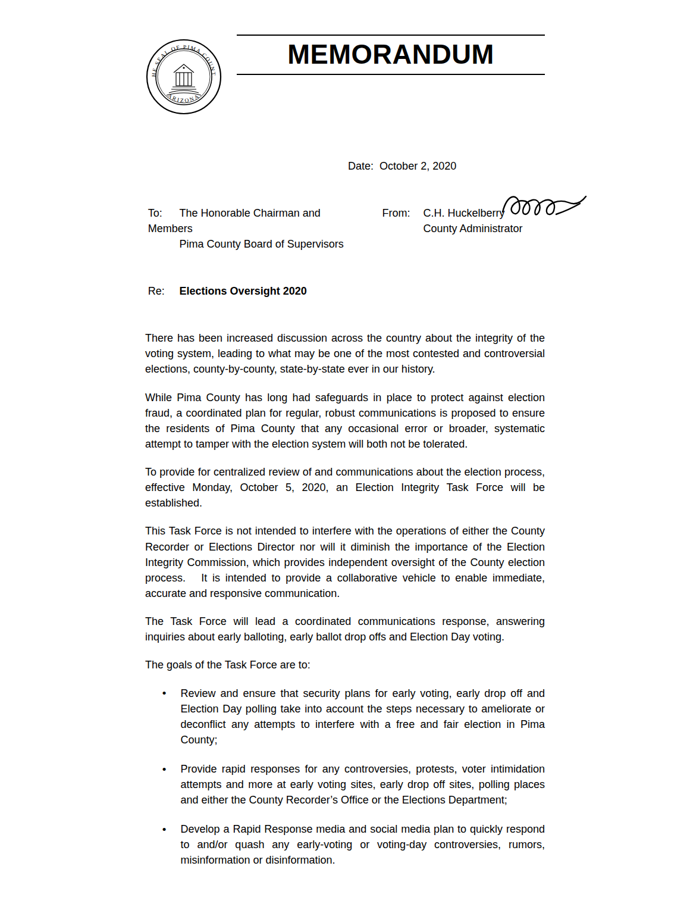THE SEAL OF PIMA COUNTY ARIZONA
MEMORANDUM
Date: October 2, 2020
To: The Honorable Chairman and Members
Pima County Board of Supervisors
From: C.H. Huckelberry
County Administrator
Re: Elections Oversight 2020
There has been increased discussion across the country about the integrity of the voting system, leading to what may be one of the most contested and controversial elections, county-by-county, state-by-state ever in our history.
While Pima County has long had safeguards in place to protect against election fraud, a coordinated plan for regular, robust communications is proposed to ensure the residents of Pima County that any occasional error or broader, systematic attempt to tamper with the election system will both not be tolerated.
To provide for centralized review of and communications about the election process, effective Monday, October 5, 2020, an Election Integrity Task Force will be established.
This Task Force is not intended to interfere with the operations of either the County Recorder or Elections Director nor will it diminish the importance of the Election Integrity Commission, which provides independent oversight of the County election process. It is intended to provide a collaborative vehicle to enable immediate, accurate and responsive communication.
The Task Force will lead a coordinated communications response, answering inquiries about early balloting, early ballot drop offs and Election Day voting.
The goals of the Task Force are to:
Review and ensure that security plans for early voting, early drop off and Election Day polling take into account the steps necessary to ameliorate or deconflict any attempts to interfere with a free and fair election in Pima County;
Provide rapid responses for any controversies, protests, voter intimidation attempts and more at early voting sites, early drop off sites, polling places and either the County Recorder’s Office or the Elections Department;
Develop a Rapid Response media and social media plan to quickly respond to and/or quash any early-voting or voting-day controversies, rumors, misinformation or disinformation.